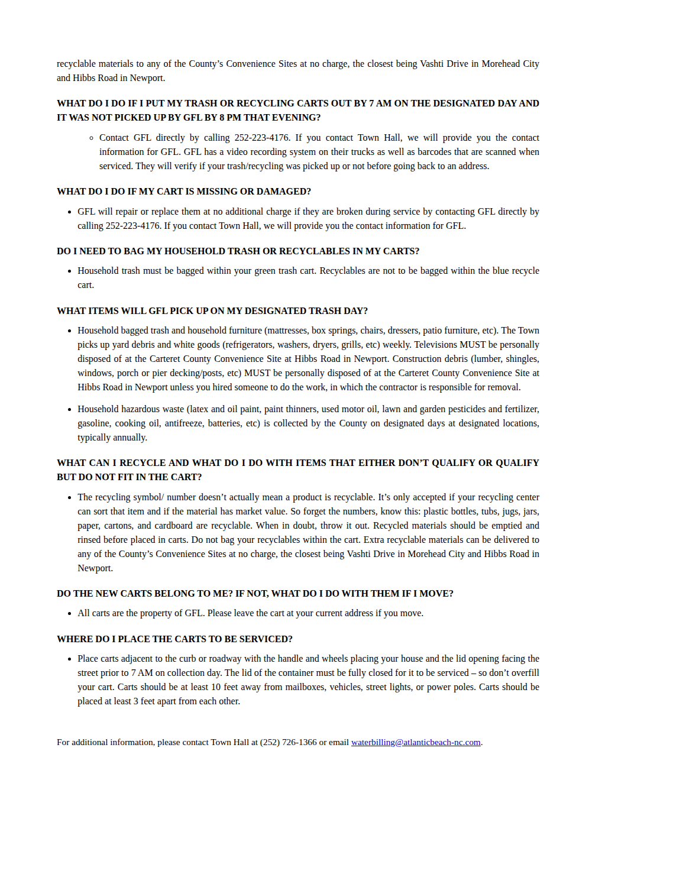recyclable materials to any of the County’s Convenience Sites at no charge, the closest being Vashti Drive in Morehead City and Hibbs Road in Newport.
What do I do if I put my trash or recycling carts out by 7 AM on the designated day and it was not picked up by GFL by 8 PM that evening?
Contact GFL directly by calling 252-223-4176. If you contact Town Hall, we will provide you the contact information for GFL. GFL has a video recording system on their trucks as well as barcodes that are scanned when serviced. They will verify if your trash/recycling was picked up or not before going back to an address.
What do I do if my cart is missing or damaged?
GFL will repair or replace them at no additional charge if they are broken during service by contacting GFL directly by calling 252-223-4176. If you contact Town Hall, we will provide you the contact information for GFL.
Do I need to bag my household trash or recyclables in my carts?
Household trash must be bagged within your green trash cart. Recyclables are not to be bagged within the blue recycle cart.
What items will GFL pick up on my designated trash day?
Household bagged trash and household furniture (mattresses, box springs, chairs, dressers, patio furniture, etc). The Town picks up yard debris and white goods (refrigerators, washers, dryers, grills, etc) weekly. Televisions MUST be personally disposed of at the Carteret County Convenience Site at Hibbs Road in Newport. Construction debris (lumber, shingles, windows, porch or pier decking/posts, etc) MUST be personally disposed of at the Carteret County Convenience Site at Hibbs Road in Newport unless you hired someone to do the work, in which the contractor is responsible for removal.
Household hazardous waste (latex and oil paint, paint thinners, used motor oil, lawn and garden pesticides and fertilizer, gasoline, cooking oil, antifreeze, batteries, etc) is collected by the County on designated days at designated locations, typically annually.
What can I recycle and what do I do with items that either don’t qualify or qualify but do not fit in the cart?
The recycling symbol/ number doesn’t actually mean a product is recyclable. It’s only accepted if your recycling center can sort that item and if the material has market value. So forget the numbers, know this: plastic bottles, tubs, jugs, jars, paper, cartons, and cardboard are recyclable. When in doubt, throw it out. Recycled materials should be emptied and rinsed before placed in carts. Do not bag your recyclables within the cart. Extra recyclable materials can be delivered to any of the County’s Convenience Sites at no charge, the closest being Vashti Drive in Morehead City and Hibbs Road in Newport.
Do the new carts belong to me? If not, what do I do with them if I move?
All carts are the property of GFL. Please leave the cart at your current address if you move.
Where do I place the carts to be serviced?
Place carts adjacent to the curb or roadway with the handle and wheels placing your house and the lid opening facing the street prior to 7 AM on collection day. The lid of the container must be fully closed for it to be serviced – so don’t overfill your cart. Carts should be at least 10 feet away from mailboxes, vehicles, street lights, or power poles. Carts should be placed at least 3 feet apart from each other.
For additional information, please contact Town Hall at (252) 726-1366 or email waterbilling@atlanticbeach-nc.com.